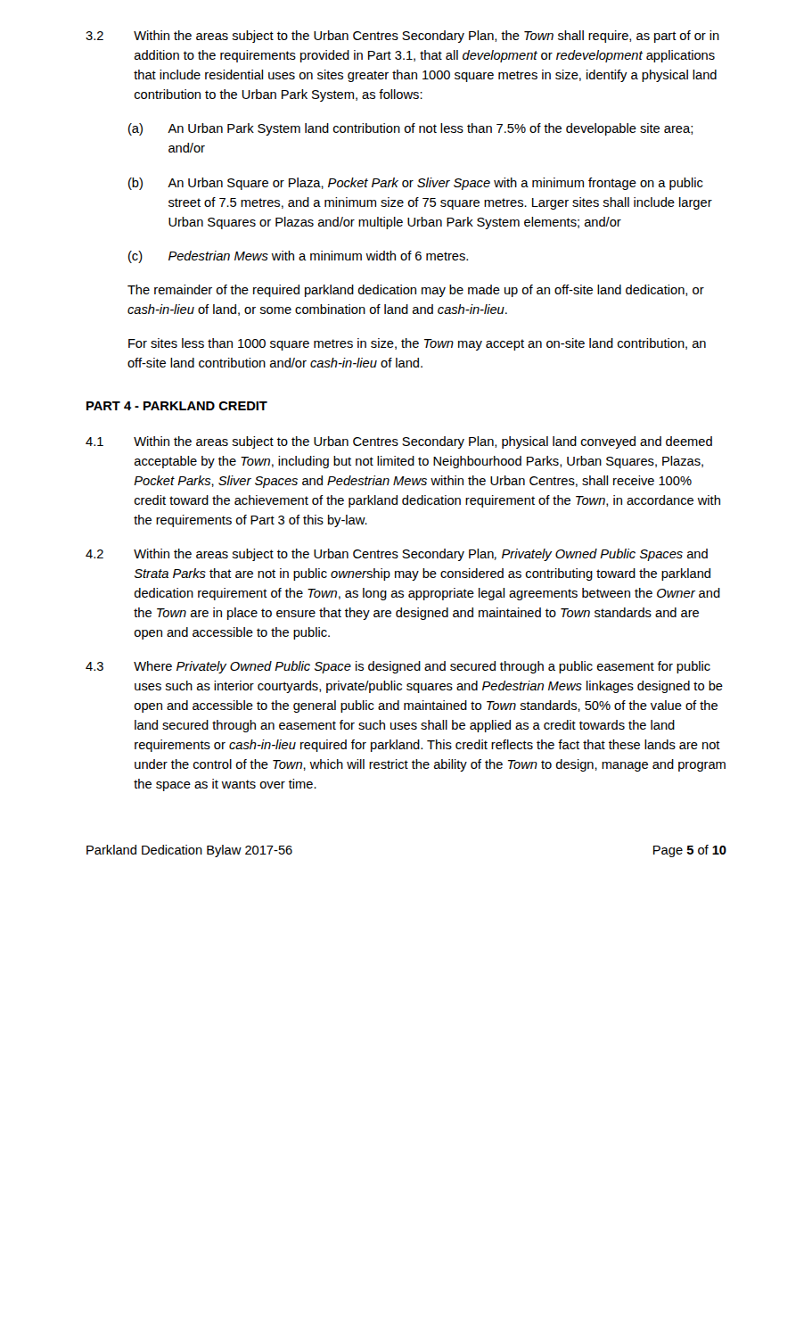3.2
Within the areas subject to the Urban Centres Secondary Plan, the Town shall require, as part of or in addition to the requirements provided in Part 3.1, that all development or redevelopment applications that include residential uses on sites greater than 1000 square metres in size, identify a physical land contribution to the Urban Park System, as follows:
(a)
An Urban Park System land contribution of not less than 7.5% of the developable site area; and/or
(b)
An Urban Square or Plaza, Pocket Park or Sliver Space with a minimum frontage on a public street of 7.5 metres, and a minimum size of 75 square metres. Larger sites shall include larger Urban Squares or Plazas and/or multiple Urban Park System elements; and/or
(c)
Pedestrian Mews with a minimum width of 6 metres.
The remainder of the required parkland dedication may be made up of an off-site land dedication, or cash-in-lieu of land, or some combination of land and cash-in-lieu.
For sites less than 1000 square metres in size, the Town may accept an on-site land contribution, an off-site land contribution and/or cash-in-lieu of land.
PART 4 - PARKLAND CREDIT
4.1
Within the areas subject to the Urban Centres Secondary Plan, physical land conveyed and deemed acceptable by the Town, including but not limited to Neighbourhood Parks, Urban Squares, Plazas, Pocket Parks, Sliver Spaces and Pedestrian Mews within the Urban Centres, shall receive 100% credit toward the achievement of the parkland dedication requirement of the Town, in accordance with the requirements of Part 3 of this by-law.
4.2
Within the areas subject to the Urban Centres Secondary Plan, Privately Owned Public Spaces and Strata Parks that are not in public ownership may be considered as contributing toward the parkland dedication requirement of the Town, as long as appropriate legal agreements between the Owner and the Town are in place to ensure that they are designed and maintained to Town standards and are open and accessible to the public.
4.3
Where Privately Owned Public Space is designed and secured through a public easement for public uses such as interior courtyards, private/public squares and Pedestrian Mews linkages designed to be open and accessible to the general public and maintained to Town standards, 50% of the value of the land secured through an easement for such uses shall be applied as a credit towards the land requirements or cash-in-lieu required for parkland. This credit reflects the fact that these lands are not under the control of the Town, which will restrict the ability of the Town to design, manage and program the space as it wants over time.
Parkland Dedication Bylaw 2017-56
Page 5 of 10